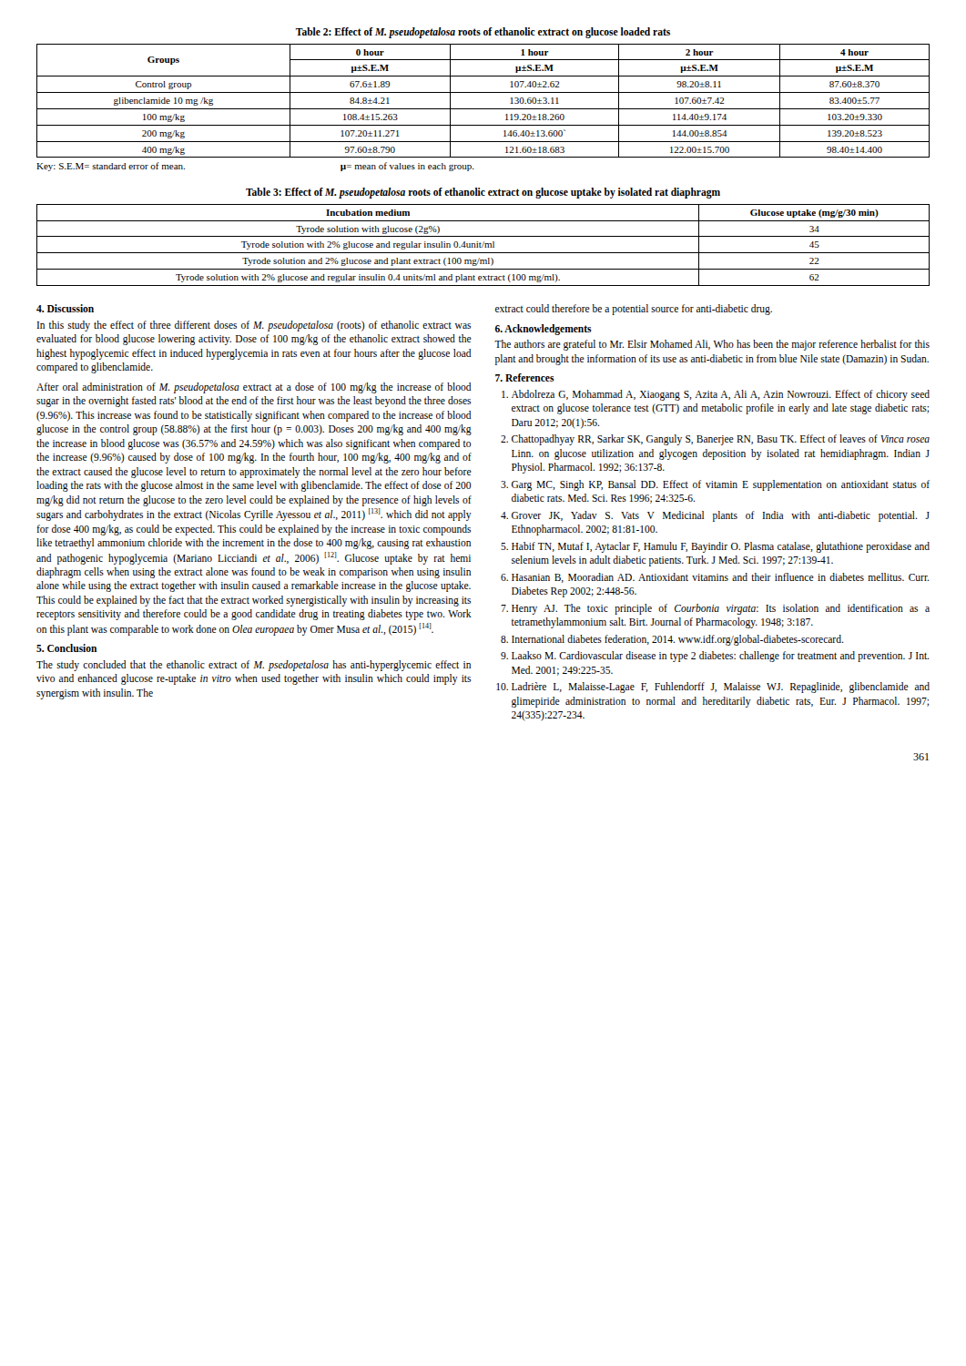Table 2: Effect of M. pseudopetalosa roots of ethanolic extract on glucose loaded rats
| Groups | 0 hour | 1 hour | 2 hour | 4 hour |
| --- | --- | --- | --- | --- |
| µ±S.E.M | µ±S.E.M | µ±S.E.M | µ±S.E.M |
| Control group | 67.6±1.89 | 107.40±2.62 | 98.20±8.11 | 87.60±8.370 |
| glibenclamide 10 mg /kg | 84.8±4.21 | 130.60±3.11 | 107.60±7.42 | 83.400±5.77 |
| 100 mg/kg | 108.4±15.263 | 119.20±18.260 | 114.40±9.174 | 103.20±9.330 |
| 200 mg/kg | 107.20±11.271 | 146.40±13.600` | 144.00±8.854 | 139.20±8.523 |
| 400 mg/kg | 97.60±8.790 | 121.60±18.683 | 122.00±15.700 | 98.40±14.400 |
Key: S.E.M= standard error of mean. µ= mean of values in each group.
Table 3: Effect of M. pseudopetalosa roots of ethanolic extract on glucose uptake by isolated rat diaphragm
| Incubation medium | Glucose uptake (mg/g/30 min) |
| --- | --- |
| Tyrode solution with glucose (2g%) | 34 |
| Tyrode solution with 2% glucose and regular insulin 0.4unit/ml | 45 |
| Tyrode solution and 2% glucose and plant extract (100 mg/ml) | 22 |
| Tyrode solution with 2% glucose and regular insulin 0.4 units/ml and plant extract (100 mg/ml). | 62 |
4. Discussion
In this study the effect of three different doses of M. pseudopetalosa (roots) of ethanolic extract was evaluated for blood glucose lowering activity. Dose of 100 mg/kg of the ethanolic extract showed the highest hypoglycemic effect in induced hyperglycemia in rats even at four hours after the glucose load compared to glibenclamide.
After oral administration of M. pseudopetalosa extract at a dose of 100 mg/kg the increase of blood sugar in the overnight fasted rats' blood at the end of the first hour was the least beyond the three doses (9.96%). This increase was found to be statistically significant when compared to the increase of blood glucose in the control group (58.88%) at the first hour (p = 0.003). Doses 200 mg/kg and 400 mg/kg the increase in blood glucose was (36.57% and 24.59%) which was also significant when compared to the increase (9.96%) caused by dose of 100 mg/kg. In the fourth hour, 100 mg/kg, 400 mg/kg and of the extract caused the glucose level to return to approximately the normal level at the zero hour before loading the rats with the glucose almost in the same level with glibenclamide. The effect of dose of 200 mg/kg did not return the glucose to the zero level could be explained by the presence of high levels of sugars and carbohydrates in the extract (Nicolas Cyrille Ayessou et al., 2011) [13]. which did not apply for dose 400 mg/kg, as could be expected. This could be explained by the increase in toxic compounds like tetraethyl ammonium chloride with the increment in the dose to 400 mg/kg, causing rat exhaustion and pathogenic hypoglycemia (Mariano Licciandi et al., 2006) [12]. Glucose uptake by rat hemi diaphragm cells when using the extract alone was found to be weak in comparison when using insulin alone while using the extract together with insulin caused a remarkable increase in the glucose uptake. This could be explained by the fact that the extract worked synergistically with insulin by increasing its receptors sensitivity and therefore could be a good candidate drug in treating diabetes type two. Work on this plant was comparable to work done on Olea europaea by Omer Musa et al., (2015) [14].
5. Conclusion
The study concluded that the ethanolic extract of M. psedopetalosa has anti-hyperglycemic effect in vivo and enhanced glucose re-uptake in vitro when used together with insulin which could imply its synergism with insulin. The
extract could therefore be a potential source for anti-diabetic drug.
6. Acknowledgements
The authors are grateful to Mr. Elsir Mohamed Ali, Who has been the major reference herbalist for this plant and brought the information of its use as anti-diabetic in from blue Nile state (Damazin) in Sudan.
7. References
Abdolreza G, Mohammad A, Xiaogang S, Azita A, Ali A, Azin Nowrouzi. Effect of chicory seed extract on glucose tolerance test (GTT) and metabolic profile in early and late stage diabetic rats; Daru 2012; 20(1):56.
Chattopadhyay RR, Sarkar SK, Ganguly S, Banerjee RN, Basu TK. Effect of leaves of Vinca rosea Linn. on glucose utilization and glycogen deposition by isolated rat hemidiaphragm. Indian J Physiol. Pharmacol. 1992; 36:137-8.
Garg MC, Singh KP, Bansal DD. Effect of vitamin E supplementation on antioxidant status of diabetic rats. Med. Sci. Res 1996; 24:325-6.
Grover JK, Yadav S. Vats V Medicinal plants of India with anti-diabetic potential. J Ethnopharmacol. 2002; 81:81-100.
Habif TN, Mutaf I, Aytaclar F, Hamulu F, Bayindir O. Plasma catalase, glutathione peroxidase and selenium levels in adult diabetic patients. Turk. J Med. Sci. 1997; 27:139-41.
Hasanian B, Mooradian AD. Antioxidant vitamins and their influence in diabetes mellitus. Curr. Diabetes Rep 2002; 2:448-56.
Henry AJ. The toxic principle of Courbonia virgata: Its isolation and identification as a tetramethylammonium salt. Birt. Journal of Pharmacology. 1948; 3:187.
International diabetes federation, 2014. www.idf.org/global-diabetes-scorecard.
Laakso M. Cardiovascular disease in type 2 diabetes: challenge for treatment and prevention. J Int. Med. 2001; 249:225-35.
Ladrière L, Malaisse-Lagae F, Fuhlendorff J, Malaisse WJ. Repaglinide, glibenclamide and glimepiride administration to normal and hereditarily diabetic rats, Eur. J Pharmacol. 1997; 24(335):227-234.
361